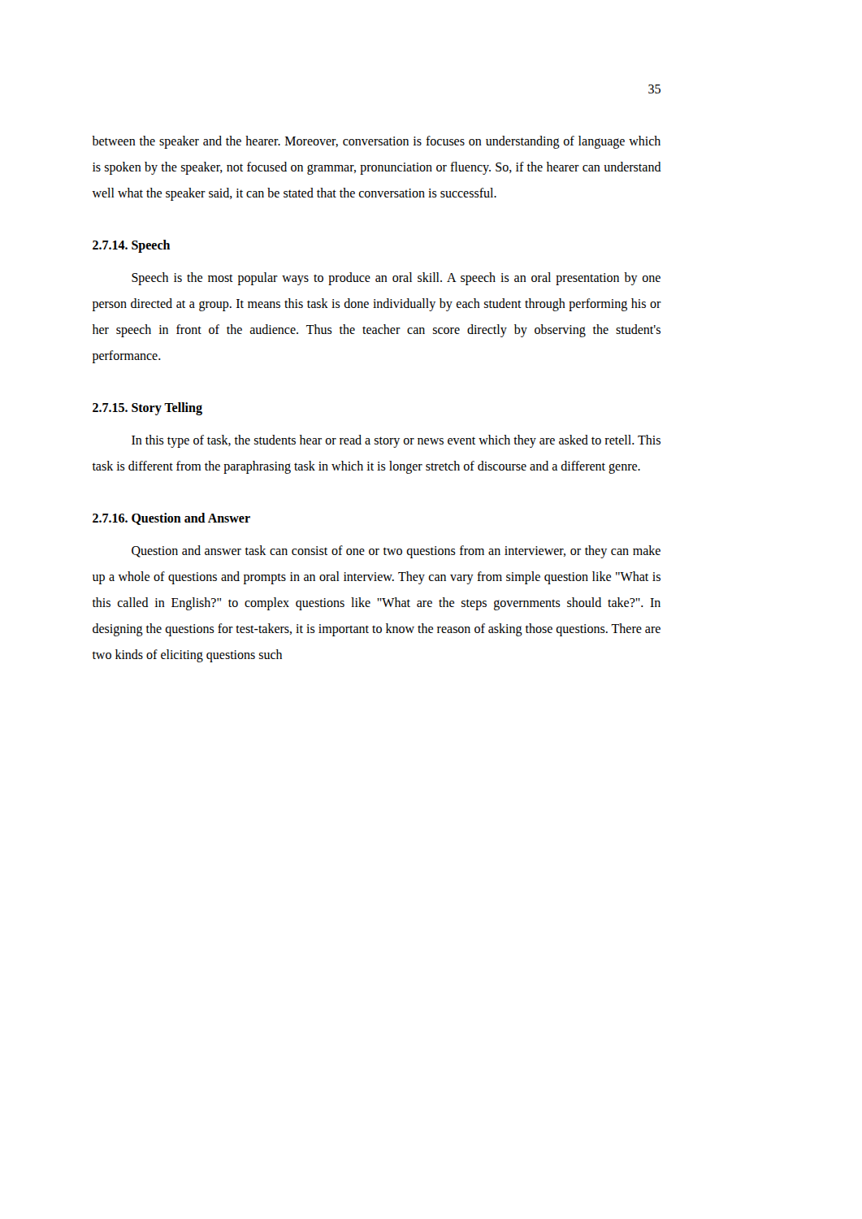35
between the speaker and the hearer. Moreover, conversation is focuses on understanding of language which is spoken by the speaker, not focused on grammar, pronunciation or fluency. So, if the hearer can understand well what the speaker said, it can be stated that the conversation is successful.
2.7.14. Speech
Speech is the most popular ways to produce an oral skill. A speech is an oral presentation by one person directed at a group. It means this task is done individually by each student through performing his or her speech in front of the audience. Thus the teacher can score directly by observing the student's performance.
2.7.15. Story Telling
In this type of task, the students hear or read a story or news event which they are asked to retell. This task is different from the paraphrasing task in which it is longer stretch of discourse and a different genre.
2.7.16. Question and Answer
Question and answer task can consist of one or two questions from an interviewer, or they can make up a whole of questions and prompts in an oral interview. They can vary from simple question like "What is this called in English?" to complex questions like "What are the steps governments should take?". In designing the questions for test-takers, it is important to know the reason of asking those questions. There are two kinds of eliciting questions such